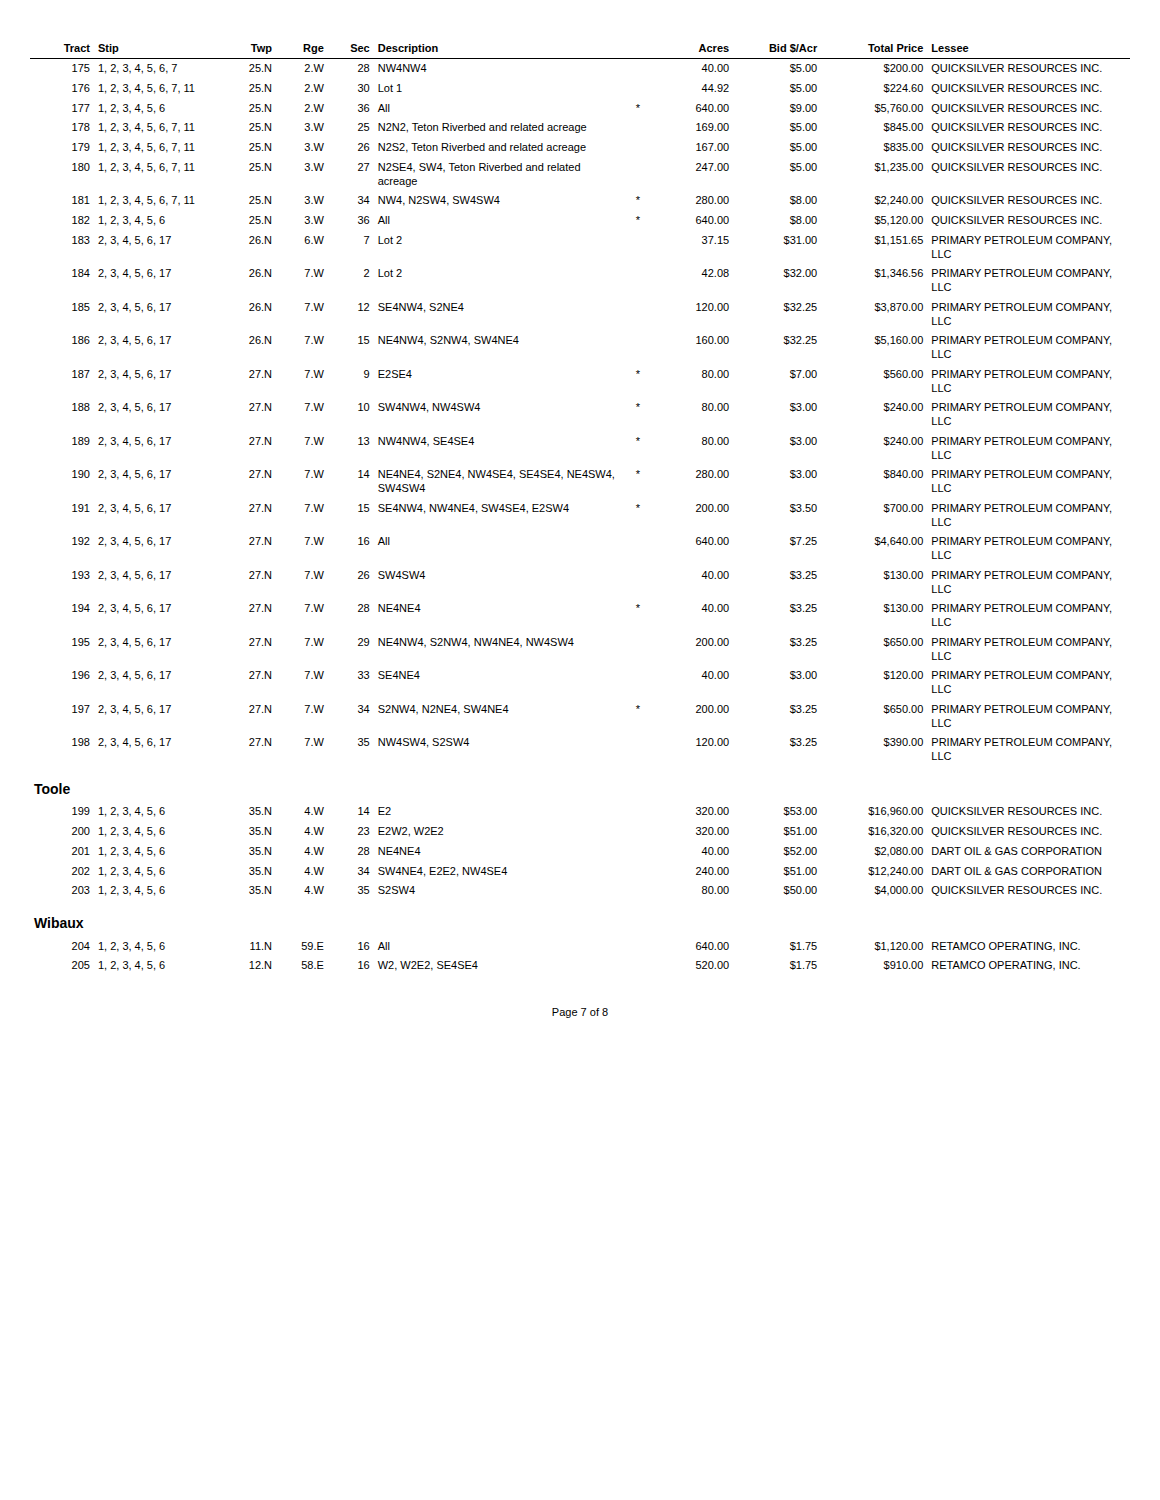| Tract | Stip | Twp | Rge | Sec | Description | | Acres | Bid $/Acr | Total Price | Lessee |
| --- | --- | --- | --- | --- | --- | --- | --- | --- | --- | --- |
| 175 | 1, 2, 3, 4, 5, 6, 7 | 25.N | 2.W | 28 | NW4NW4 | | 40.00 | $5.00 | $200.00 | QUICKSILVER RESOURCES INC. |
| 176 | 1, 2, 3, 4, 5, 6, 7, 11 | 25.N | 2.W | 30 | Lot 1 | | 44.92 | $5.00 | $224.60 | QUICKSILVER RESOURCES INC. |
| 177 | 1, 2, 3, 4, 5, 6 | 25.N | 2.W | 36 | All | * | 640.00 | $9.00 | $5,760.00 | QUICKSILVER RESOURCES INC. |
| 178 | 1, 2, 3, 4, 5, 6, 7, 11 | 25.N | 3.W | 25 | N2N2, Teton Riverbed and related acreage | | 169.00 | $5.00 | $845.00 | QUICKSILVER RESOURCES INC. |
| 179 | 1, 2, 3, 4, 5, 6, 7, 11 | 25.N | 3.W | 26 | N2S2, Teton Riverbed and related acreage | | 167.00 | $5.00 | $835.00 | QUICKSILVER RESOURCES INC. |
| 180 | 1, 2, 3, 4, 5, 6, 7, 11 | 25.N | 3.W | 27 | N2SE4, SW4, Teton Riverbed and related acreage | | 247.00 | $5.00 | $1,235.00 | QUICKSILVER RESOURCES INC. |
| 181 | 1, 2, 3, 4, 5, 6, 7, 11 | 25.N | 3.W | 34 | NW4, N2SW4, SW4SW4 | * | 280.00 | $8.00 | $2,240.00 | QUICKSILVER RESOURCES INC. |
| 182 | 1, 2, 3, 4, 5, 6 | 25.N | 3.W | 36 | All | * | 640.00 | $8.00 | $5,120.00 | QUICKSILVER RESOURCES INC. |
| 183 | 2, 3, 4, 5, 6, 17 | 26.N | 6.W | 7 | Lot 2 | | 37.15 | $31.00 | $1,151.65 | PRIMARY PETROLEUM COMPANY, LLC |
| 184 | 2, 3, 4, 5, 6, 17 | 26.N | 7.W | 2 | Lot 2 | | 42.08 | $32.00 | $1,346.56 | PRIMARY PETROLEUM COMPANY, LLC |
| 185 | 2, 3, 4, 5, 6, 17 | 26.N | 7.W | 12 | SE4NW4, S2NE4 | | 120.00 | $32.25 | $3,870.00 | PRIMARY PETROLEUM COMPANY, LLC |
| 186 | 2, 3, 4, 5, 6, 17 | 26.N | 7.W | 15 | NE4NW4, S2NW4, SW4NE4 | | 160.00 | $32.25 | $5,160.00 | PRIMARY PETROLEUM COMPANY, LLC |
| 187 | 2, 3, 4, 5, 6, 17 | 27.N | 7.W | 9 | E2SE4 | * | 80.00 | $7.00 | $560.00 | PRIMARY PETROLEUM COMPANY, LLC |
| 188 | 2, 3, 4, 5, 6, 17 | 27.N | 7.W | 10 | SW4NW4, NW4SW4 | * | 80.00 | $3.00 | $240.00 | PRIMARY PETROLEUM COMPANY, LLC |
| 189 | 2, 3, 4, 5, 6, 17 | 27.N | 7.W | 13 | NW4NW4, SE4SE4 | * | 80.00 | $3.00 | $240.00 | PRIMARY PETROLEUM COMPANY, LLC |
| 190 | 2, 3, 4, 5, 6, 17 | 27.N | 7.W | 14 | NE4NE4, S2NE4, NW4SE4, SE4SE4, NE4SW4, SW4SW4 | * | 280.00 | $3.00 | $840.00 | PRIMARY PETROLEUM COMPANY, LLC |
| 191 | 2, 3, 4, 5, 6, 17 | 27.N | 7.W | 15 | SE4NW4, NW4NE4, SW4SE4, E2SW4 | * | 200.00 | $3.50 | $700.00 | PRIMARY PETROLEUM COMPANY, LLC |
| 192 | 2, 3, 4, 5, 6, 17 | 27.N | 7.W | 16 | All | | 640.00 | $7.25 | $4,640.00 | PRIMARY PETROLEUM COMPANY, LLC |
| 193 | 2, 3, 4, 5, 6, 17 | 27.N | 7.W | 26 | SW4SW4 | | 40.00 | $3.25 | $130.00 | PRIMARY PETROLEUM COMPANY, LLC |
| 194 | 2, 3, 4, 5, 6, 17 | 27.N | 7.W | 28 | NE4NE4 | * | 40.00 | $3.25 | $130.00 | PRIMARY PETROLEUM COMPANY, LLC |
| 195 | 2, 3, 4, 5, 6, 17 | 27.N | 7.W | 29 | NE4NW4, S2NW4, NW4NE4, NW4SW4 | | 200.00 | $3.25 | $650.00 | PRIMARY PETROLEUM COMPANY, LLC |
| 196 | 2, 3, 4, 5, 6, 17 | 27.N | 7.W | 33 | SE4NE4 | | 40.00 | $3.00 | $120.00 | PRIMARY PETROLEUM COMPANY, LLC |
| 197 | 2, 3, 4, 5, 6, 17 | 27.N | 7.W | 34 | S2NW4, N2NE4, SW4NE4 | * | 200.00 | $3.25 | $650.00 | PRIMARY PETROLEUM COMPANY, LLC |
| 198 | 2, 3, 4, 5, 6, 17 | 27.N | 7.W | 35 | NW4SW4, S2SW4 | | 120.00 | $3.25 | $390.00 | PRIMARY PETROLEUM COMPANY, LLC |
| Toole |
| 199 | 1, 2, 3, 4, 5, 6 | 35.N | 4.W | 14 | E2 | | 320.00 | $53.00 | $16,960.00 | QUICKSILVER RESOURCES INC. |
| 200 | 1, 2, 3, 4, 5, 6 | 35.N | 4.W | 23 | E2W2, W2E2 | | 320.00 | $51.00 | $16,320.00 | QUICKSILVER RESOURCES INC. |
| 201 | 1, 2, 3, 4, 5, 6 | 35.N | 4.W | 28 | NE4NE4 | | 40.00 | $52.00 | $2,080.00 | DART OIL & GAS CORPORATION |
| 202 | 1, 2, 3, 4, 5, 6 | 35.N | 4.W | 34 | SW4NE4, E2E2, NW4SE4 | | 240.00 | $51.00 | $12,240.00 | DART OIL & GAS CORPORATION |
| 203 | 1, 2, 3, 4, 5, 6 | 35.N | 4.W | 35 | S2SW4 | | 80.00 | $50.00 | $4,000.00 | QUICKSILVER RESOURCES INC. |
| Wibaux |
| 204 | 1, 2, 3, 4, 5, 6 | 11.N | 59.E | 16 | All | | 640.00 | $1.75 | $1,120.00 | RETAMCO OPERATING, INC. |
| 205 | 1, 2, 3, 4, 5, 6 | 12.N | 58.E | 16 | W2, W2E2, SE4SE4 | | 520.00 | $1.75 | $910.00 | RETAMCO OPERATING, INC. |
Page 7 of 8